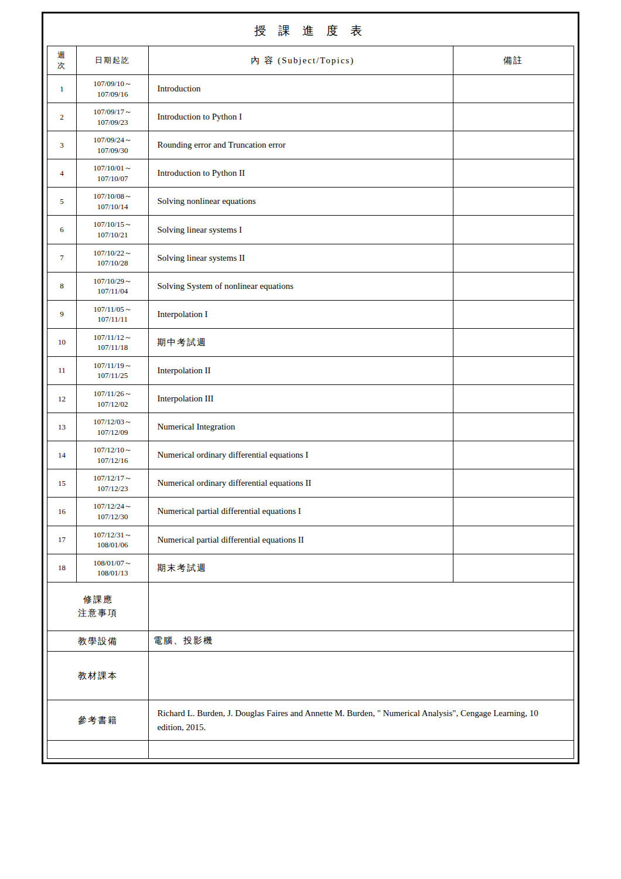授 課 進 度 表
| 週 次 | 日期起訖 | 內 容 (Subject/Topics) | 備註 |
| --- | --- | --- | --- |
| 1 | 107/09/10～ 107/09/16 | Introduction | |
| 2 | 107/09/17～ 107/09/23 | Introduction to Python I | |
| 3 | 107/09/24～ 107/09/30 | Rounding error and Truncation error | |
| 4 | 107/10/01～ 107/10/07 | Introduction to Python II | |
| 5 | 107/10/08～ 107/10/14 | Solving nonlinear equations | |
| 6 | 107/10/15～ 107/10/21 | Solving linear systems I | |
| 7 | 107/10/22～ 107/10/28 | Solving linear systems II | |
| 8 | 107/10/29～ 107/11/04 | Solving System of nonlinear equations | |
| 9 | 107/11/05～ 107/11/11 | Interpolation I | |
| 10 | 107/11/12～ 107/11/18 | 期中考試週 | |
| 11 | 107/11/19～ 107/11/25 | Interpolation II | |
| 12 | 107/11/26～ 107/12/02 | Interpolation III | |
| 13 | 107/12/03～ 107/12/09 | Numerical Integration | |
| 14 | 107/12/10～ 107/12/16 | Numerical ordinary differential equations I | |
| 15 | 107/12/17～ 107/12/23 | Numerical ordinary differential equations II | |
| 16 | 107/12/24～ 107/12/30 | Numerical partial differential equations I | |
| 17 | 107/12/31～ 108/01/06 | Numerical partial differential equations II | |
| 18 | 108/01/07～ 108/01/13 | 期末考試週 | |
| 修課應 注意事項 | |
| 教學設備 | 電腦、投影機 |
| 教材課本 | |
| 參考書籍 | Richard L. Burden, J. Douglas Faires and Annette M. Burden, " Numerical Analysis", Cengage Learning, 10 edition, 2015. |